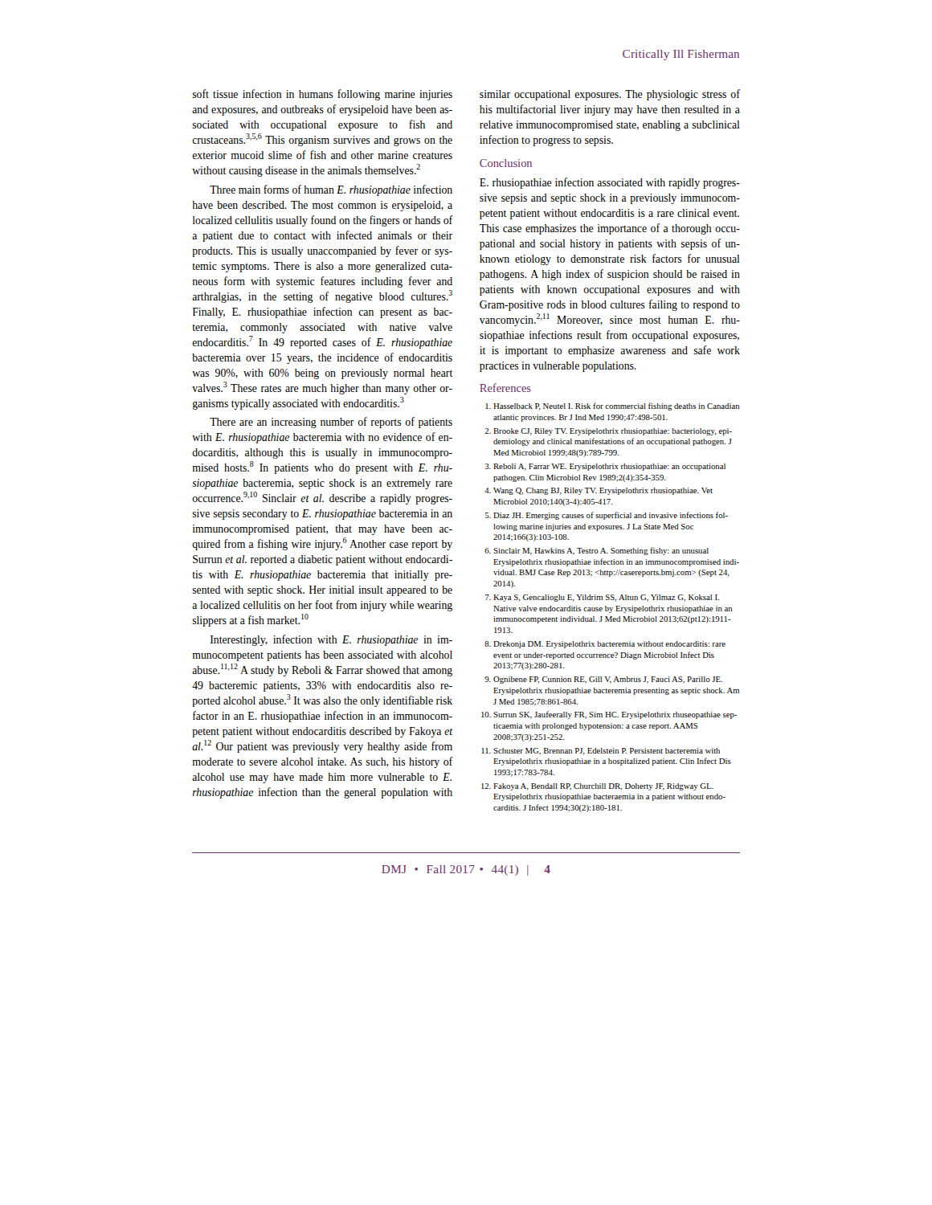Critically Ill Fisherman
soft tissue infection in humans following marine injuries and exposures, and outbreaks of erysipeloid have been associated with occupational exposure to fish and crustaceans.3,5,6 This organism survives and grows on the exterior mucoid slime of fish and other marine creatures without causing disease in the animals themselves.2
Three main forms of human E. rhusiopathiae infection have been described. The most common is erysipeloid, a localized cellulitis usually found on the fingers or hands of a patient due to contact with infected animals or their products. This is usually unaccompanied by fever or systemic symptoms. There is also a more generalized cutaneous form with systemic features including fever and arthralgias, in the setting of negative blood cultures.3 Finally, E. rhusiopathiae infection can present as bacteremia, commonly associated with native valve endocarditis.7 In 49 reported cases of E. rhusiopathiae bacteremia over 15 years, the incidence of endocarditis was 90%, with 60% being on previously normal heart valves.3 These rates are much higher than many other organisms typically associated with endocarditis.3
There are an increasing number of reports of patients with E. rhusiopathiae bacteremia with no evidence of endocarditis, although this is usually in immunocompromised hosts.8 In patients who do present with E. rhusiopathiae bacteremia, septic shock is an extremely rare occurrence.9,10 Sinclair et al. describe a rapidly progressive sepsis secondary to E. rhusiopathiae bacteremia in an immunocompromised patient, that may have been acquired from a fishing wire injury.6 Another case report by Surrun et al. reported a diabetic patient without endocarditis with E. rhusiopathiae bacteremia that initially presented with septic shock. Her initial insult appeared to be a localized cellulitis on her foot from injury while wearing slippers at a fish market.10
Interestingly, infection with E. rhusiopathiae in immunocompetent patients has been associated with alcohol abuse.11,12 A study by Reboli & Farrar showed that among 49 bacteremic patients, 33% with endocarditis also reported alcohol abuse.3 It was also the only identifiable risk factor in an E. rhusiopathiae infection in an immunocompetent patient without endocarditis described by Fakoya et al.12 Our patient was previously very healthy aside from moderate to severe alcohol intake. As such, his history of alcohol use may have made him more vulnerable to E. rhusiopathiae infection than the general population with similar occupational exposures. The physiologic stress of his multifactorial liver injury may have then resulted in a relative immunocompromised state, enabling a subclinical infection to progress to sepsis.
Conclusion
E. rhusiopathiae infection associated with rapidly progressive sepsis and septic shock in a previously immunocompetent patient without endocarditis is a rare clinical event. This case emphasizes the importance of a thorough occupational and social history in patients with sepsis of unknown etiology to demonstrate risk factors for unusual pathogens. A high index of suspicion should be raised in patients with known occupational exposures and with Gram-positive rods in blood cultures failing to respond to vancomycin.2,11 Moreover, since most human E. rhusiopathiae infections result from occupational exposures, it is important to emphasize awareness and safe work practices in vulnerable populations.
References
Hasselback P, Neutel I. Risk for commercial fishing deaths in Canadian atlantic provinces. Br J Ind Med 1990;47:498-501.
Brooke CJ, Riley TV. Erysipelothrix rhusiopathiae: bacteriology, epidemiology and clinical manifestations of an occupational pathogen. J Med Microbiol 1999;48(9):789-799.
Reboli A, Farrar WE. Erysipelothrix rhusiopathiae: an occupational pathogen. Clin Microbiol Rev 1989;2(4):354-359.
Wang Q, Chang BJ, Riley TV. Erysipelothrix rhusiopathiae. Vet Microbiol 2010;140(3-4):405-417.
Diaz JH. Emerging causes of superficial and invasive infections following marine injuries and exposures. J La State Med Soc 2014;166(3):103-108.
Sinclair M, Hawkins A, Testro A. Something fishy: an unusual Erysipelothrix rhusiopathiae infection in an immunocompromised individual. BMJ Case Rep 2013; <http://casereports.bmj.com> (Sept 24, 2014).
Kaya S, Gencalioglu E, Yildrim SS, Altun G, Yilmaz G, Koksal I. Native valve endocarditis cause by Erysipelothrix rhusiopathiae in an immunocompetent individual. J Med Microbiol 2013;62(pt12):1911-1913.
Drekonja DM. Erysipelothrix bacteremia without endocarditis: rare event or under-reported occurrence? Diagn Microbiol Infect Dis 2013;77(3):280-281.
Ognibene FP, Cunnion RE, Gill V, Ambrus J, Fauci AS, Parillo JE. Erysipelothrix rhusiopathiae bacteremia presenting as septic shock. Am J Med 1985;78:861-864.
Surrun SK, Jaufeerally FR, Sim HC. Erysipelothrix rhuseopathiae septicaemia with prolonged hypotension: a case report. AAMS 2008;37(3):251-252.
Schuster MG, Brennan PJ, Edelstein P. Persistent bacteremia with Erysipelothrix rhusiopathiae in a hospitalized patient. Clin Infect Dis 1993;17:783-784.
Fakoya A, Bendall RP, Churchill DR, Doherty JF, Ridgway GL. Erysipelothrix rhusiopathiae bacteraemia in a patient without endocarditis. J Infect 1994;30(2):180-181.
DMJ • Fall 2017• 44(1) | 4